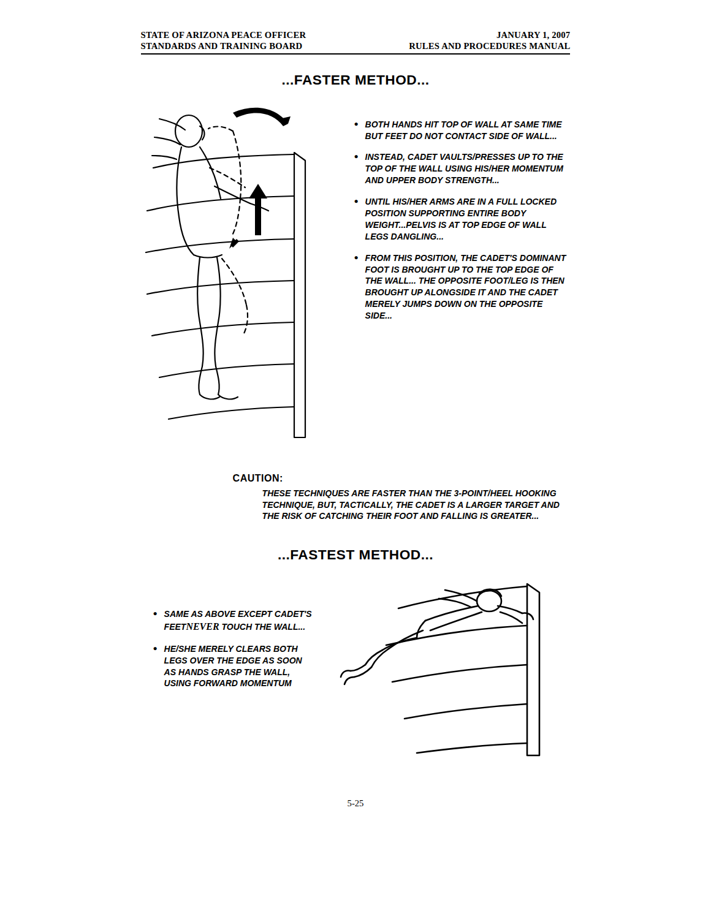STATE OF ARIZONA PEACE OFFICER
STANDARDS AND TRAINING BOARD
JANUARY 1, 2007
RULES AND PROCEDURES MANUAL
...FASTER METHOD...
BOTH HANDS HIT TOP OF WALL AT SAME TIME BUT FEET DO NOT CONTACT SIDE OF WALL...
INSTEAD, CADET VAULTS/PRESSES UP TO THE TOP OF THE WALL USING HIS/HER MOMENTUM AND UPPER BODY STRENGTH...
UNTIL HIS/HER ARMS ARE IN A FULL LOCKED POSITION SUPPORTING ENTIRE BODY WEIGHT...PELVIS IS AT TOP EDGE OF WALL LEGS DANGLING...
FROM THIS POSITION, THE CADET'S DOMINANT FOOT IS BROUGHT UP TO THE TOP EDGE OF THE WALL... THE OPPOSITE FOOT/LEG IS THEN BROUGHT UP ALONGSIDE IT AND THE CADET MERELY JUMPS DOWN ON THE OPPOSITE SIDE...
CAUTION:
THESE TECHNIQUES ARE FASTER THAN THE 3-POINT/HEEL HOOKING TECHNIQUE, BUT, TACTICALLY, THE CADET IS A LARGER TARGET AND THE RISK OF CATCHING THEIR FOOT AND FALLING IS GREATER...
...FASTEST METHOD...
SAME AS ABOVE EXCEPT CADET'S FEETNEVER TOUCH THE WALL...
HE/SHE MERELY CLEARS BOTH LEGS OVER THE EDGE AS SOON AS HANDS GRASP THE WALL, USING FORWARD MOMENTUM
5-25